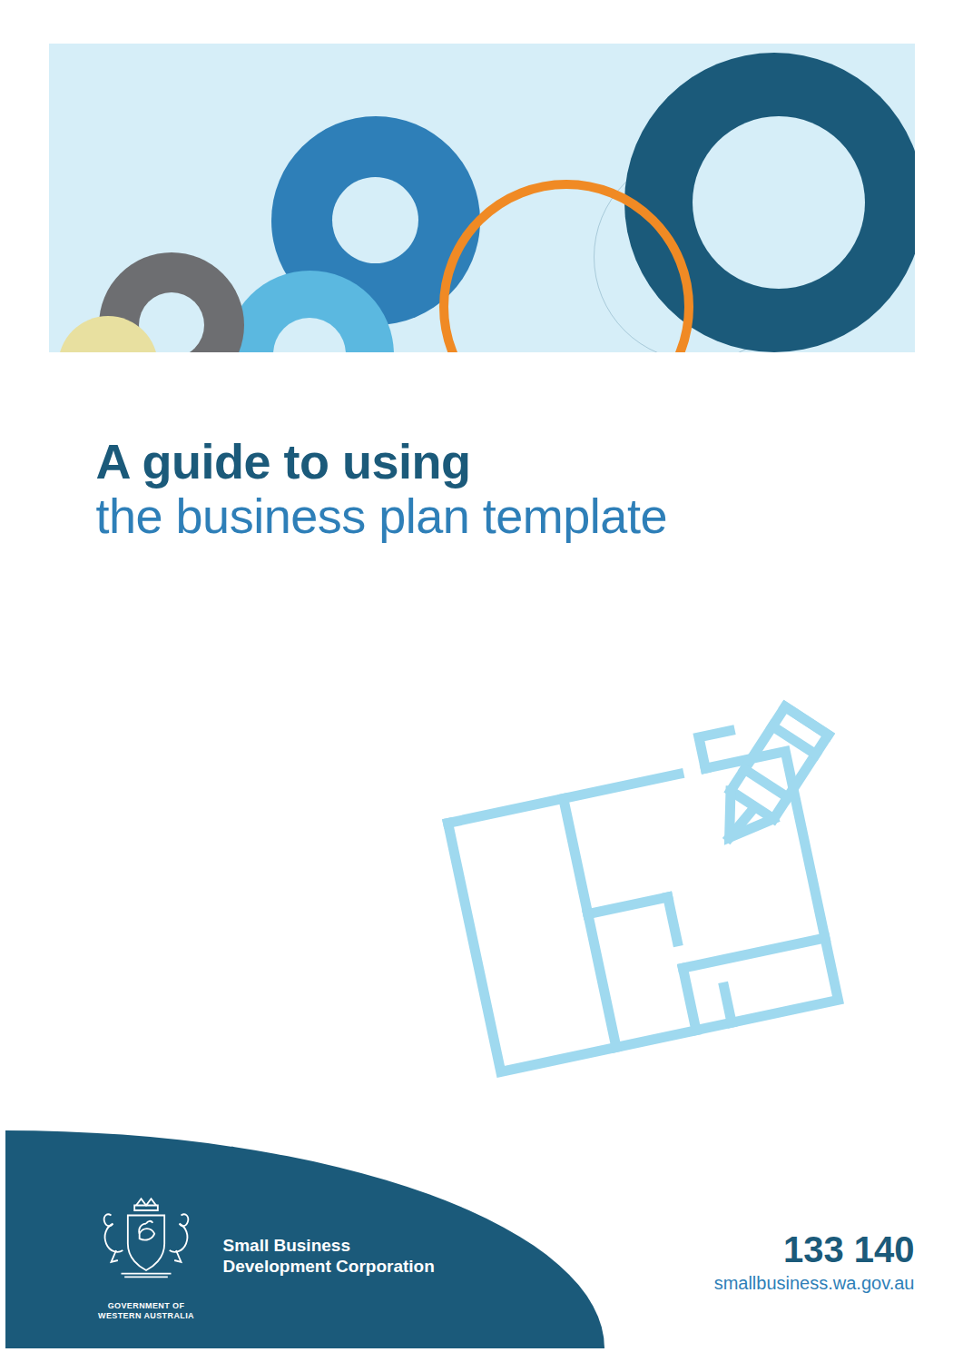A guide to using
the business plan template
GOVERNMENT OF
WESTERN AUSTRALIA
Small Business
Development Corporation
133 140
smallbusiness.wa.gov.au